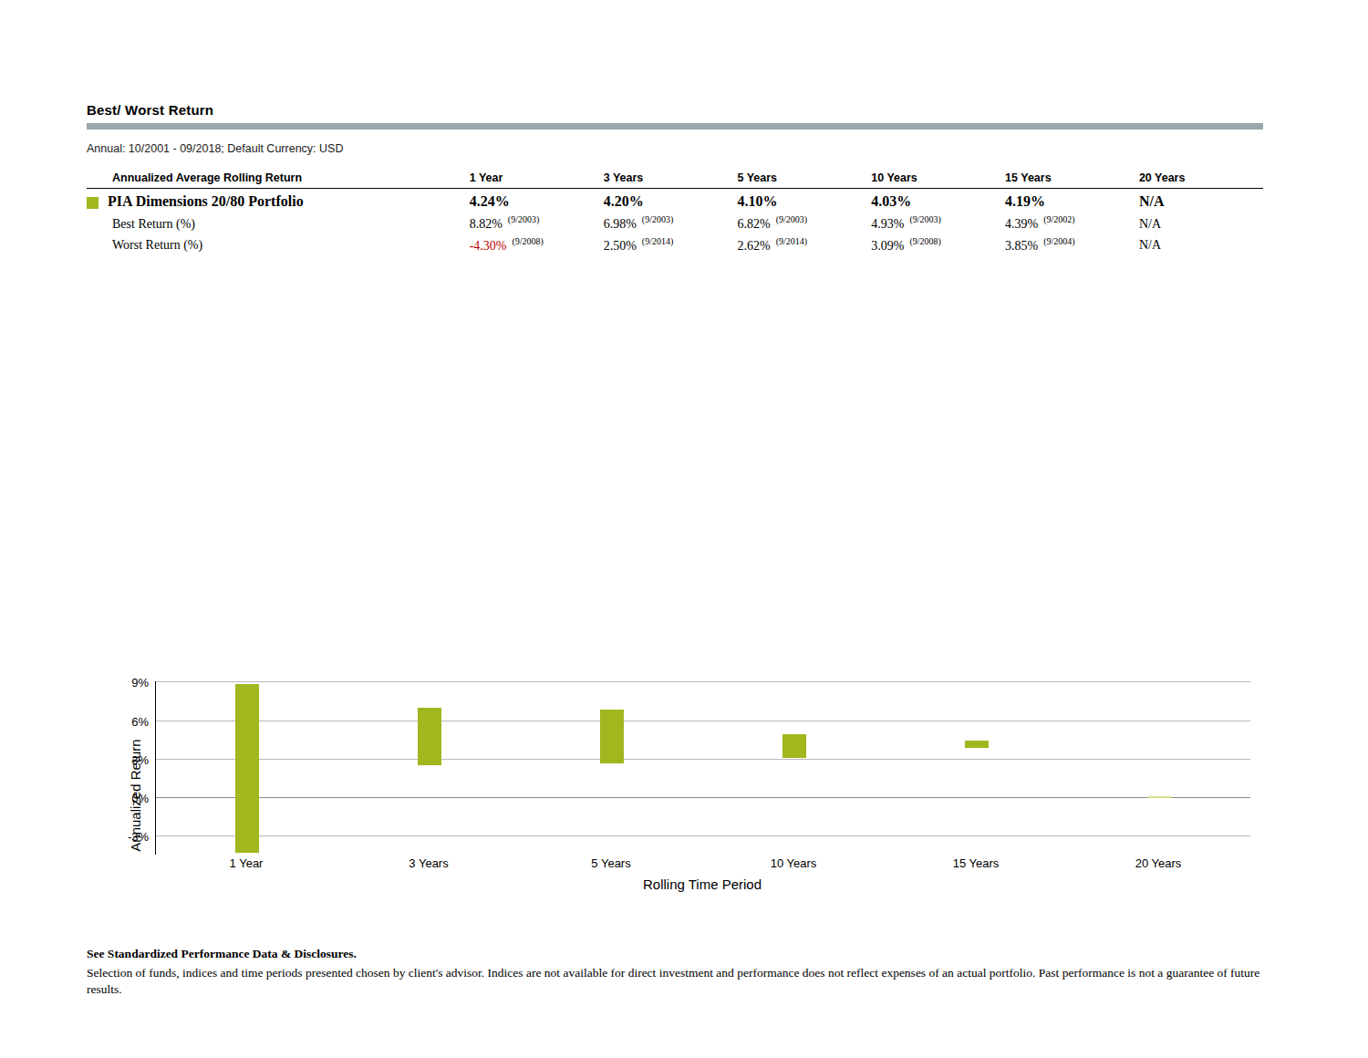Best/ Worst Return
Annual: 10/2001 - 09/2018; Default Currency: USD
| Annualized Average Rolling Return | 1 Year | 3 Years | 5 Years | 10 Years | 15 Years | 20 Years |
| --- | --- | --- | --- | --- | --- | --- |
| PIA Dimensions 20/80 Portfolio | 4.24% | 4.20% | 4.10% | 4.03% | 4.19% | N/A |
| Best Return (%) | 8.82% (9/2003) | 6.98% (9/2003) | 6.82% (9/2003) | 4.93% (9/2003) | 4.39% (9/2002) | N/A |
| Worst Return (%) | -4.30% (9/2008) | 2.50% (9/2014) | 2.62% (9/2014) | 3.09% (9/2008) | 3.85% (9/2004) | N/A |
Annualized Return
9%
6%
3%
0%
-3%
1 Year
3 Years
5 Years
10 Years
15 Years
20 Years
Rolling Time Period
See Standardized Performance Data & Disclosures.
Selection of funds, indices and time periods presented chosen by client's advisor. Indices are not available for direct investment and performance does not reflect expenses of an actual portfolio. Past performance is not a guarantee of future results.